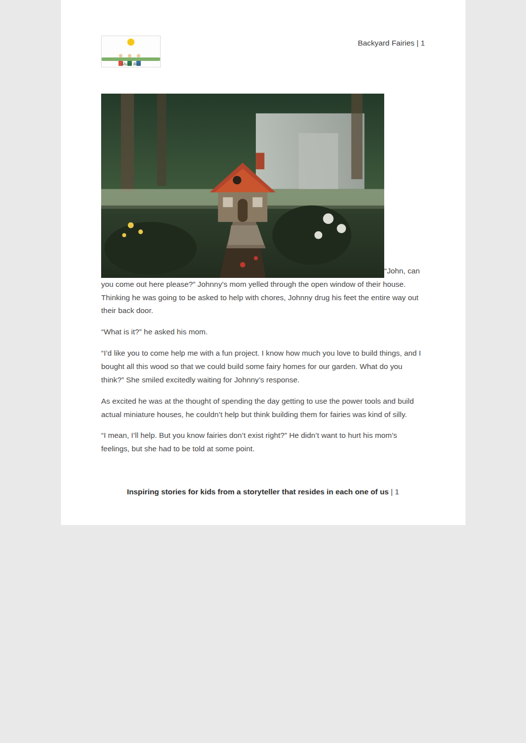Share Box
Backyard Fairies | 1
“John, can you come out here please?” Johnny’s mom yelled through the open window of their house.
Thinking he was going to be asked to help with chores, Johnny drug his feet the entire way out their back door.
“What is it?” he asked his mom.
“I’d like you to come help me with a fun project. I know how much you love to build things, and I bought all this wood so that we could build some fairy homes for our garden. What do you think?” She smiled excitedly waiting for Johnny’s response.
As excited he was at the thought of spending the day getting to use the power tools and build actual miniature houses, he couldn’t help but think building them for fairies was kind of silly.
“I mean, I’ll help. But you know fairies don’t exist right?” He didn’t want to hurt his mom’s feelings, but she had to be told at some point.
Inspiring stories for kids from a storyteller that resides in each one of us | 1